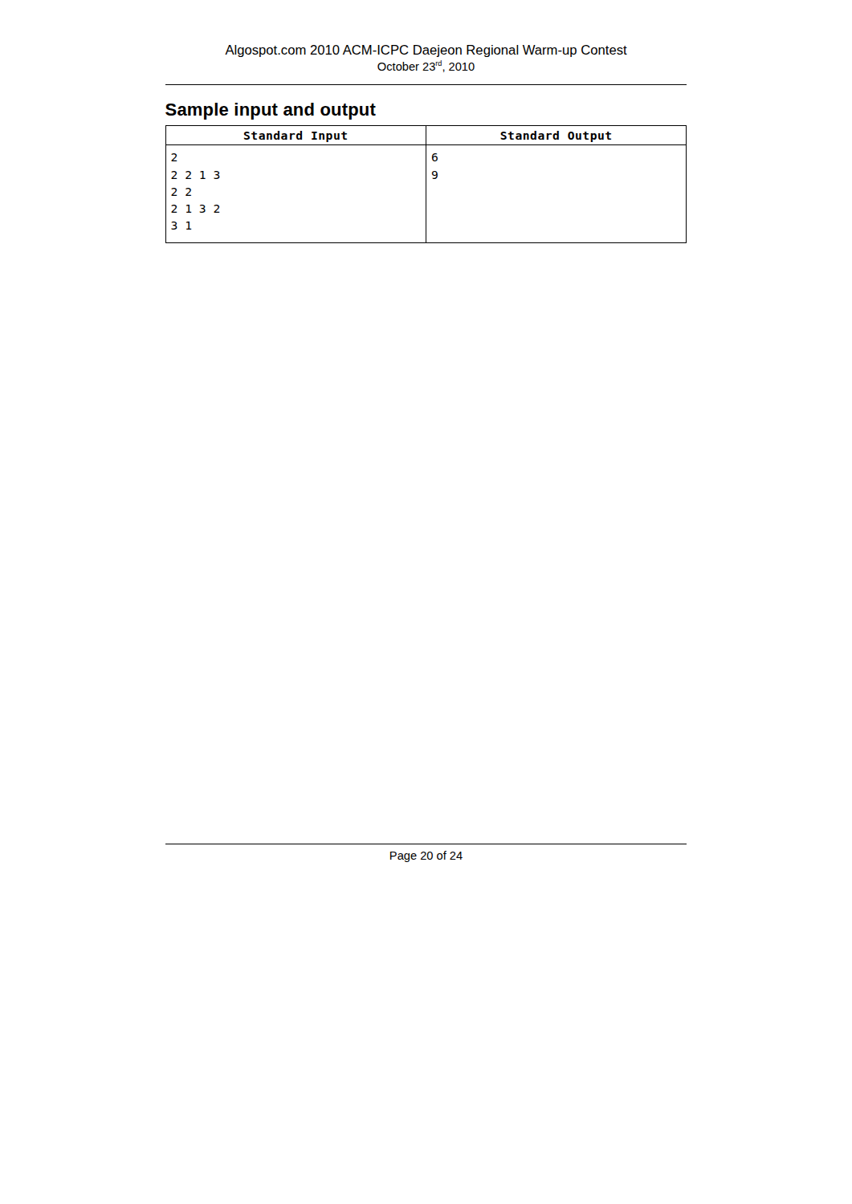Algospot.com 2010 ACM-ICPC Daejeon Regional Warm-up Contest
October 23rd, 2010
Sample input and output
| Standard Input | Standard Output |
| --- | --- |
| 2 2 2 1 3 2 2 2 1 3 2 3 1 | 6 9 |
Page 20 of 24